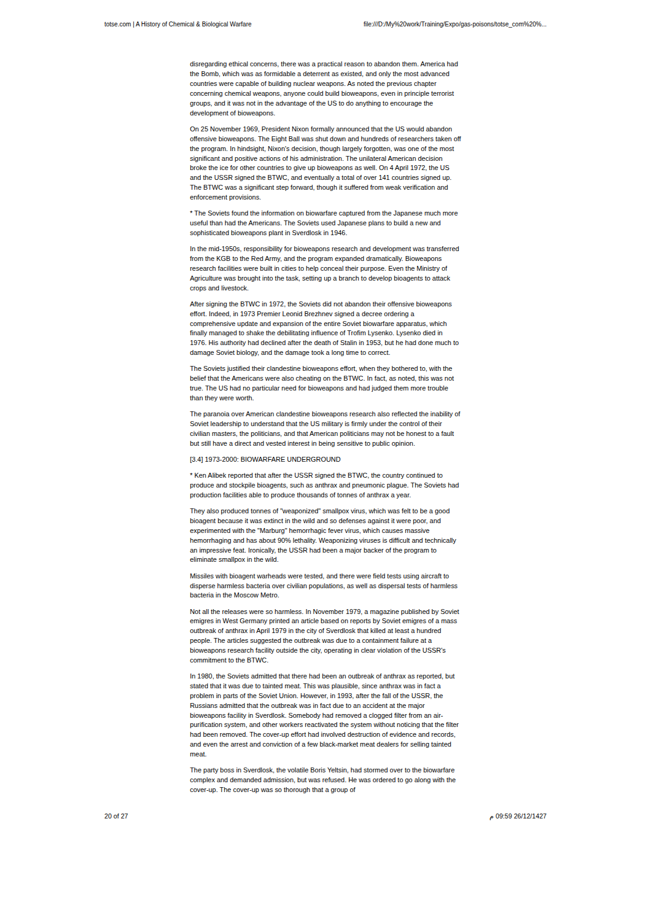totse.com | A History of Chemical & Biological Warfare
file:///D:/My%20work/Training/Expo/gas-poisons/totse_com%20%...
disregarding ethical concerns, there was a practical reason to abandon them. America had the Bomb, which was as formidable a deterrent as existed, and only the most advanced countries were capable of building nuclear weapons. As noted the previous chapter concerning chemical weapons, anyone could build bioweapons, even in principle terrorist groups, and it was not in the advantage of the US to do anything to encourage the development of bioweapons.
On 25 November 1969, President Nixon formally announced that the US would abandon offensive bioweapons. The Eight Ball was shut down and hundreds of researchers taken off the program. In hindsight, Nixon's decision, though largely forgotten, was one of the most significant and positive actions of his administration. The unilateral American decision broke the ice for other countries to give up bioweapons as well. On 4 April 1972, the US and the USSR signed the BTWC, and eventually a total of over 141 countries signed up. The BTWC was a significant step forward, though it suffered from weak verification and enforcement provisions.
* The Soviets found the information on biowarfare captured from the Japanese much more useful than had the Americans. The Soviets used Japanese plans to build a new and sophisticated bioweapons plant in Sverdlosk in 1946.
In the mid-1950s, responsibility for bioweapons research and development was transferred from the KGB to the Red Army, and the program expanded dramatically. Bioweapons research facilities were built in cities to help conceal their purpose. Even the Ministry of Agriculture was brought into the task, setting up a branch to develop bioagents to attack crops and livestock.
After signing the BTWC in 1972, the Soviets did not abandon their offensive bioweapons effort. Indeed, in 1973 Premier Leonid Brezhnev signed a decree ordering a comprehensive update and expansion of the entire Soviet biowarfare apparatus, which finally managed to shake the debilitating influence of Trofim Lysenko. Lysenko died in 1976. His authority had declined after the death of Stalin in 1953, but he had done much to damage Soviet biology, and the damage took a long time to correct.
The Soviets justified their clandestine bioweapons effort, when they bothered to, with the belief that the Americans were also cheating on the BTWC. In fact, as noted, this was not true. The US had no particular need for bioweapons and had judged them more trouble than they were worth.
The paranoia over American clandestine bioweapons research also reflected the inability of Soviet leadership to understand that the US military is firmly under the control of their civilian masters, the politicians, and that American politicians may not be honest to a fault but still have a direct and vested interest in being sensitive to public opinion.
[3.4] 1973-2000: BIOWARFARE UNDERGROUND
* Ken Alibek reported that after the USSR signed the BTWC, the country continued to produce and stockpile bioagents, such as anthrax and pneumonic plague. The Soviets had production facilities able to produce thousands of tonnes of anthrax a year.
They also produced tonnes of "weaponized" smallpox virus, which was felt to be a good bioagent because it was extinct in the wild and so defenses against it were poor, and experimented with the "Marburg" hemorrhagic fever virus, which causes massive hemorrhaging and has about 90% lethality. Weaponizing viruses is difficult and technically an impressive feat. Ironically, the USSR had been a major backer of the program to eliminate smallpox in the wild.
Missiles with bioagent warheads were tested, and there were field tests using aircraft to disperse harmless bacteria over civilian populations, as well as dispersal tests of harmless bacteria in the Moscow Metro.
Not all the releases were so harmless. In November 1979, a magazine published by Soviet emigres in West Germany printed an article based on reports by Soviet emigres of a mass outbreak of anthrax in April 1979 in the city of Sverdlosk that killed at least a hundred people. The articles suggested the outbreak was due to a containment failure at a bioweapons research facility outside the city, operating in clear violation of the USSR's commitment to the BTWC.
In 1980, the Soviets admitted that there had been an outbreak of anthrax as reported, but stated that it was due to tainted meat. This was plausible, since anthrax was in fact a problem in parts of the Soviet Union. However, in 1993, after the fall of the USSR, the Russians admitted that the outbreak was in fact due to an accident at the major bioweapons facility in Sverdlosk. Somebody had removed a clogged filter from an air-purification system, and other workers reactivated the system without noticing that the filter had been removed. The cover-up effort had involved destruction of evidence and records, and even the arrest and conviction of a few black-market meat dealers for selling tainted meat.
The party boss in Sverdlosk, the volatile Boris Yeltsin, had stormed over to the biowarfare complex and demanded admission, but was refused. He was ordered to go along with the cover-up. The cover-up was so thorough that a group of
20 of 27
26/12/1427 09:59 م